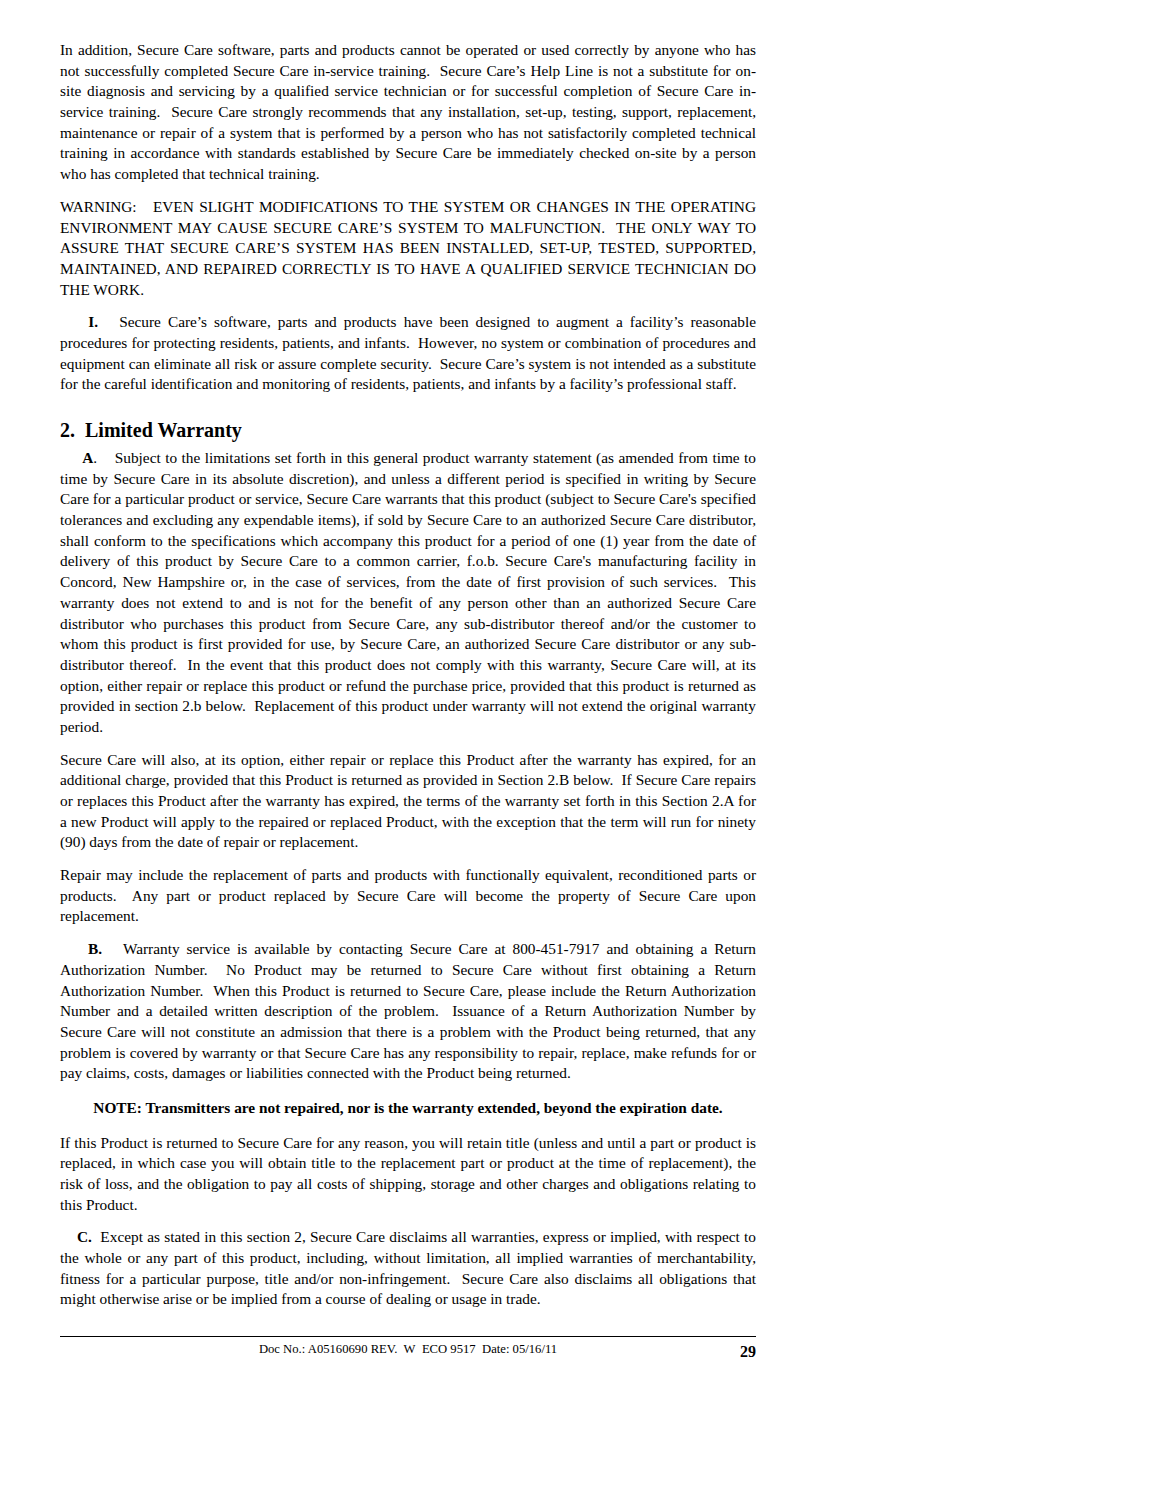In addition, Secure Care software, parts and products cannot be operated or used correctly by anyone who has not successfully completed Secure Care in-service training. Secure Care’s Help Line is not a substitute for on-site diagnosis and servicing by a qualified service technician or for successful completion of Secure Care in-service training. Secure Care strongly recommends that any installation, set-up, testing, support, replacement, maintenance or repair of a system that is performed by a person who has not satisfactorily completed technical training in accordance with standards established by Secure Care be immediately checked on-site by a person who has completed that technical training.
WARNING: EVEN SLIGHT MODIFICATIONS TO THE SYSTEM OR CHANGES IN THE OPERATING ENVIRONMENT MAY CAUSE SECURE CARE’S SYSTEM TO MALFUNCTION. THE ONLY WAY TO ASSURE THAT SECURE CARE’S SYSTEM HAS BEEN INSTALLED, SET-UP, TESTED, SUPPORTED, MAINTAINED, AND REPAIRED CORRECTLY IS TO HAVE A QUALIFIED SERVICE TECHNICIAN DO THE WORK.
I. Secure Care’s software, parts and products have been designed to augment a facility’s reasonable procedures for protecting residents, patients, and infants. However, no system or combination of procedures and equipment can eliminate all risk or assure complete security. Secure Care’s system is not intended as a substitute for the careful identification and monitoring of residents, patients, and infants by a facility’s professional staff.
2. Limited Warranty
A. Subject to the limitations set forth in this general product warranty statement (as amended from time to time by Secure Care in its absolute discretion), and unless a different period is specified in writing by Secure Care for a particular product or service, Secure Care warrants that this product (subject to Secure Care's specified tolerances and excluding any expendable items), if sold by Secure Care to an authorized Secure Care distributor, shall conform to the specifications which accompany this product for a period of one (1) year from the date of delivery of this product by Secure Care to a common carrier, f.o.b. Secure Care's manufacturing facility in Concord, New Hampshire or, in the case of services, from the date of first provision of such services. This warranty does not extend to and is not for the benefit of any person other than an authorized Secure Care distributor who purchases this product from Secure Care, any sub-distributor thereof and/or the customer to whom this product is first provided for use, by Secure Care, an authorized Secure Care distributor or any sub-distributor thereof. In the event that this product does not comply with this warranty, Secure Care will, at its option, either repair or replace this product or refund the purchase price, provided that this product is returned as provided in section 2.b below. Replacement of this product under warranty will not extend the original warranty period.
Secure Care will also, at its option, either repair or replace this Product after the warranty has expired, for an additional charge, provided that this Product is returned as provided in Section 2.B below. If Secure Care repairs or replaces this Product after the warranty has expired, the terms of the warranty set forth in this Section 2.A for a new Product will apply to the repaired or replaced Product, with the exception that the term will run for ninety (90) days from the date of repair or replacement.
Repair may include the replacement of parts and products with functionally equivalent, reconditioned parts or products. Any part or product replaced by Secure Care will become the property of Secure Care upon replacement.
B. Warranty service is available by contacting Secure Care at 800-451-7917 and obtaining a Return Authorization Number. No Product may be returned to Secure Care without first obtaining a Return Authorization Number. When this Product is returned to Secure Care, please include the Return Authorization Number and a detailed written description of the problem. Issuance of a Return Authorization Number by Secure Care will not constitute an admission that there is a problem with the Product being returned, that any problem is covered by warranty or that Secure Care has any responsibility to repair, replace, make refunds for or pay claims, costs, damages or liabilities connected with the Product being returned.
NOTE: Transmitters are not repaired, nor is the warranty extended, beyond the expiration date.
If this Product is returned to Secure Care for any reason, you will retain title (unless and until a part or product is replaced, in which case you will obtain title to the replacement part or product at the time of replacement), the risk of loss, and the obligation to pay all costs of shipping, storage and other charges and obligations relating to this Product.
C. Except as stated in this section 2, Secure Care disclaims all warranties, express or implied, with respect to the whole or any part of this product, including, without limitation, all implied warranties of merchantability, fitness for a particular purpose, title and/or non-infringement. Secure Care also disclaims all obligations that might otherwise arise or be implied from a course of dealing or usage in trade.
Doc No.: A05160690 REV. W ECO 9517 Date: 05/16/11
29